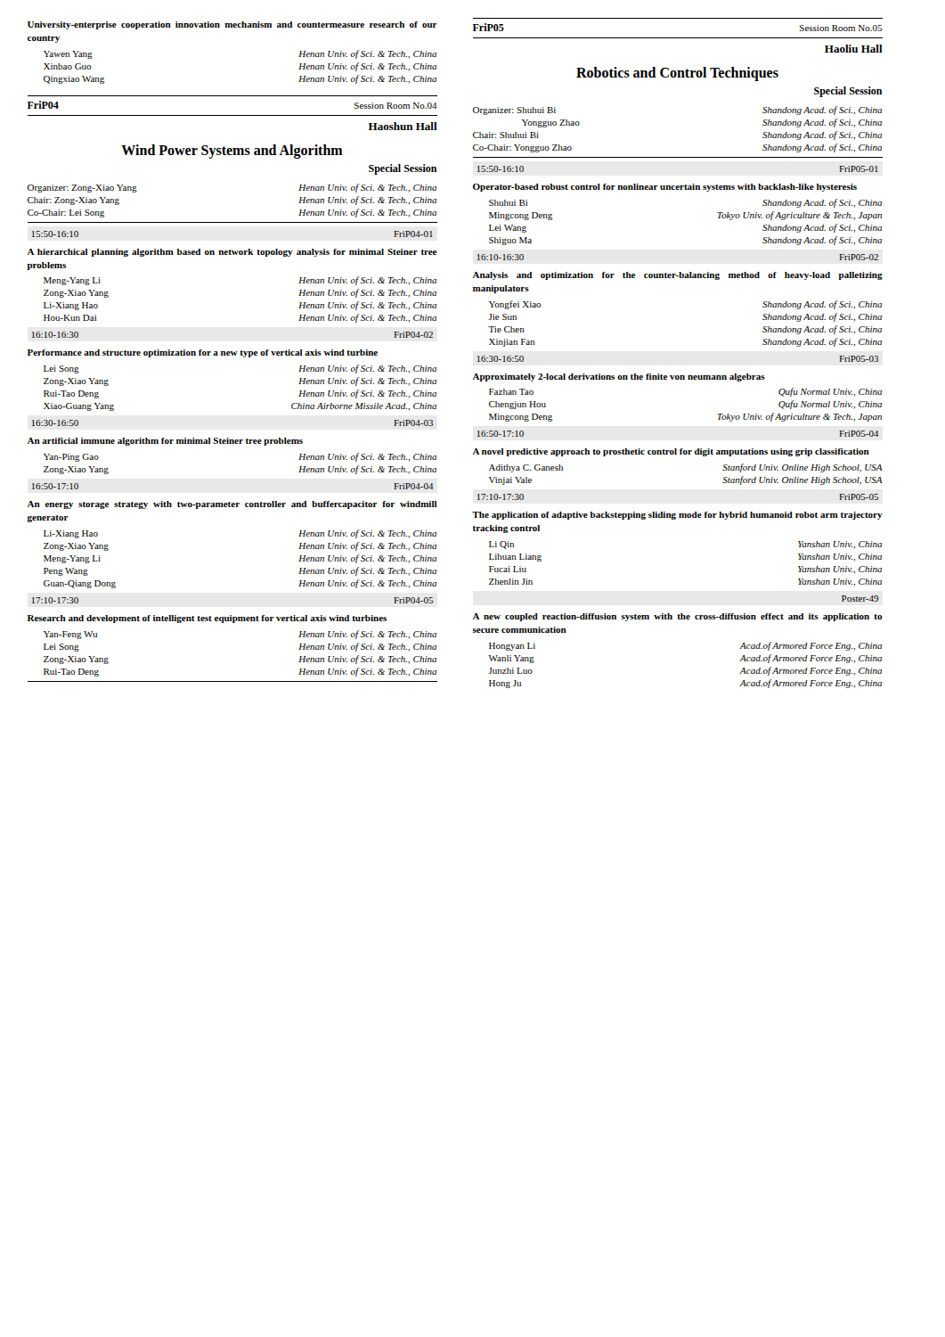University-enterprise cooperation innovation mechanism and countermeasure research of our country
| Yawen Yang | Henan Univ. of Sci. & Tech., China |
| Xinbao Guo | Henan Univ. of Sci. & Tech., China |
| Qingxiao Wang | Henan Univ. of Sci. & Tech., China |
FriP04 Session Room No.04
Haoshun Hall
Wind Power Systems and Algorithm
Special Session
| Organizer: Zong-Xiao Yang | Henan Univ. of Sci. & Tech., China |
| Chair: Zong-Xiao Yang | Henan Univ. of Sci. & Tech., China |
| Co-Chair: Lei Song | Henan Univ. of Sci. & Tech., China |
15:50-16:10 FriP04-01
A hierarchical planning algorithm based on network topology analysis for minimal Steiner tree problems
| Meng-Yang Li | Henan Univ. of Sci. & Tech., China |
| Zong-Xiao Yang | Henan Univ. of Sci. & Tech., China |
| Li-Xiang Hao | Henan Univ. of Sci. & Tech., China |
| Hou-Kun Dai | Henan Univ. of Sci. & Tech., China |
16:10-16:30 FriP04-02
Performance and structure optimization for a new type of vertical axis wind turbine
| Lei Song | Henan Univ. of Sci. & Tech., China |
| Zong-Xiao Yang | Henan Univ. of Sci. & Tech., China |
| Rui-Tao Deng | Henan Univ. of Sci. & Tech., China |
| Xiao-Guang Yang | China Airborne Missile Acad., China |
16:30-16:50 FriP04-03
An artificial immune algorithm for minimal Steiner tree problems
| Yan-Ping Gao | Henan Univ. of Sci. & Tech., China |
| Zong-Xiao Yang | Henan Univ. of Sci. & Tech., China |
16:50-17:10 FriP04-04
An energy storage strategy with two-parameter controller and buffercapacitor for windmill generator
| Li-Xiang Hao | Henan Univ. of Sci. & Tech., China |
| Zong-Xiao Yang | Henan Univ. of Sci. & Tech., China |
| Meng-Yang Li | Henan Univ. of Sci. & Tech., China |
| Peng Wang | Henan Univ. of Sci. & Tech., China |
| Guan-Qiang Dong | Henan Univ. of Sci. & Tech., China |
17:10-17:30 FriP04-05
Research and development of intelligent test equipment for vertical axis wind turbines
| Yan-Feng Wu | Henan Univ. of Sci. & Tech., China |
| Lei Song | Henan Univ. of Sci. & Tech., China |
| Zong-Xiao Yang | Henan Univ. of Sci. & Tech., China |
| Rui-Tao Deng | Henan Univ. of Sci. & Tech., China |
FriP05 Session Room No.05
Haoliu Hall
Robotics and Control Techniques
Special Session
| Organizer: Shuhui Bi | Shandong Acad. of Sci., China |
| Yongguo Zhao | Shandong Acad. of Sci., China |
| Chair: Shuhui Bi | Shandong Acad. of Sci., China |
| Co-Chair: Yongguo Zhao | Shandong Acad. of Sci., China |
15:50-16:10 FriP05-01
Operator-based robust control for nonlinear uncertain systems with backlash-like hysteresis
| Shuhui Bi | Shandong Acad. of Sci., China |
| Mingcong Deng | Tokyo Univ. of Agriculture & Tech., Japan |
| Lei Wang | Shandong Acad. of Sci., China |
| Shiguo Ma | Shandong Acad. of Sci., China |
16:10-16:30 FriP05-02
Analysis and optimization for the counter-balancing method of heavy-load palletizing manipulators
| Yongfei Xiao | Shandong Acad. of Sci., China |
| Jie Sun | Shandong Acad. of Sci., China |
| Tie Chen | Shandong Acad. of Sci., China |
| Xinjian Fan | Shandong Acad. of Sci., China |
16:30-16:50 FriP05-03
Approximately 2-local derivations on the finite von neumann algebras
| Fazhan Tao | Qufu Normal Univ., China |
| Chengjun Hou | Qufu Normal Univ., China |
| Mingcong Deng | Tokyo Univ. of Agriculture & Tech., Japan |
16:50-17:10 FriP05-04
A novel predictive approach to prosthetic control for digit amputations using grip classification
| Adithya C. Ganesh | Stanford Univ. Online High School, USA |
| Vinjai Vale | Stanford Univ. Online High School, USA |
17:10-17:30 FriP05-05
The application of adaptive backstepping sliding mode for hybrid humanoid robot arm trajectory tracking control
| Li Qin | Yanshan Univ., China |
| Lihuan Liang | Yanshan Univ., China |
| Fucai Liu | Yanshan Univ., China |
| Zhenlin Jin | Yanshan Univ., China |
Poster-49
A new coupled reaction-diffusion system with the cross-diffusion effect and its application to secure communication
| Hongyan Li | Acad.of Armored Force Eng., China |
| Wanli Yang | Acad.of Armored Force Eng., China |
| Junzhi Luo | Acad.of Armored Force Eng., China |
| Hong Ju | Acad.of Armored Force Eng., China |